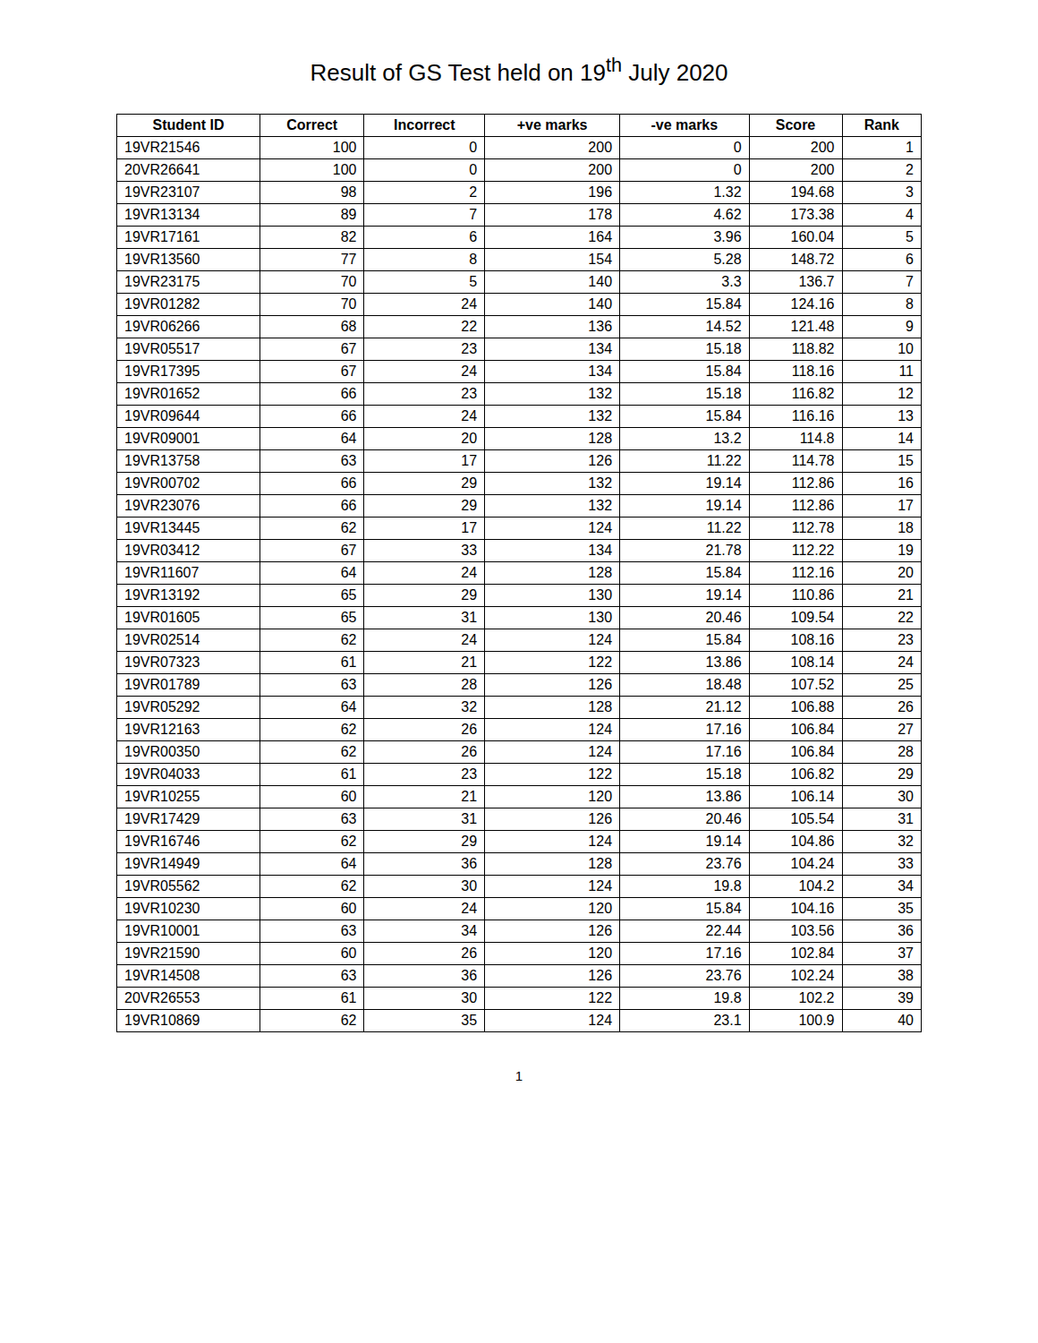Result of GS Test held on 19th July 2020
| Student ID | Correct | Incorrect | +ve marks | -ve marks | Score | Rank |
| --- | --- | --- | --- | --- | --- | --- |
| 19VR21546 | 100 | 0 | 200 | 0 | 200 | 1 |
| 20VR26641 | 100 | 0 | 200 | 0 | 200 | 2 |
| 19VR23107 | 98 | 2 | 196 | 1.32 | 194.68 | 3 |
| 19VR13134 | 89 | 7 | 178 | 4.62 | 173.38 | 4 |
| 19VR17161 | 82 | 6 | 164 | 3.96 | 160.04 | 5 |
| 19VR13560 | 77 | 8 | 154 | 5.28 | 148.72 | 6 |
| 19VR23175 | 70 | 5 | 140 | 3.3 | 136.7 | 7 |
| 19VR01282 | 70 | 24 | 140 | 15.84 | 124.16 | 8 |
| 19VR06266 | 68 | 22 | 136 | 14.52 | 121.48 | 9 |
| 19VR05517 | 67 | 23 | 134 | 15.18 | 118.82 | 10 |
| 19VR17395 | 67 | 24 | 134 | 15.84 | 118.16 | 11 |
| 19VR01652 | 66 | 23 | 132 | 15.18 | 116.82 | 12 |
| 19VR09644 | 66 | 24 | 132 | 15.84 | 116.16 | 13 |
| 19VR09001 | 64 | 20 | 128 | 13.2 | 114.8 | 14 |
| 19VR13758 | 63 | 17 | 126 | 11.22 | 114.78 | 15 |
| 19VR00702 | 66 | 29 | 132 | 19.14 | 112.86 | 16 |
| 19VR23076 | 66 | 29 | 132 | 19.14 | 112.86 | 17 |
| 19VR13445 | 62 | 17 | 124 | 11.22 | 112.78 | 18 |
| 19VR03412 | 67 | 33 | 134 | 21.78 | 112.22 | 19 |
| 19VR11607 | 64 | 24 | 128 | 15.84 | 112.16 | 20 |
| 19VR13192 | 65 | 29 | 130 | 19.14 | 110.86 | 21 |
| 19VR01605 | 65 | 31 | 130 | 20.46 | 109.54 | 22 |
| 19VR02514 | 62 | 24 | 124 | 15.84 | 108.16 | 23 |
| 19VR07323 | 61 | 21 | 122 | 13.86 | 108.14 | 24 |
| 19VR01789 | 63 | 28 | 126 | 18.48 | 107.52 | 25 |
| 19VR05292 | 64 | 32 | 128 | 21.12 | 106.88 | 26 |
| 19VR12163 | 62 | 26 | 124 | 17.16 | 106.84 | 27 |
| 19VR00350 | 62 | 26 | 124 | 17.16 | 106.84 | 28 |
| 19VR04033 | 61 | 23 | 122 | 15.18 | 106.82 | 29 |
| 19VR10255 | 60 | 21 | 120 | 13.86 | 106.14 | 30 |
| 19VR17429 | 63 | 31 | 126 | 20.46 | 105.54 | 31 |
| 19VR16746 | 62 | 29 | 124 | 19.14 | 104.86 | 32 |
| 19VR14949 | 64 | 36 | 128 | 23.76 | 104.24 | 33 |
| 19VR05562 | 62 | 30 | 124 | 19.8 | 104.2 | 34 |
| 19VR10230 | 60 | 24 | 120 | 15.84 | 104.16 | 35 |
| 19VR10001 | 63 | 34 | 126 | 22.44 | 103.56 | 36 |
| 19VR21590 | 60 | 26 | 120 | 17.16 | 102.84 | 37 |
| 19VR14508 | 63 | 36 | 126 | 23.76 | 102.24 | 38 |
| 20VR26553 | 61 | 30 | 122 | 19.8 | 102.2 | 39 |
| 19VR10869 | 62 | 35 | 124 | 23.1 | 100.9 | 40 |
1